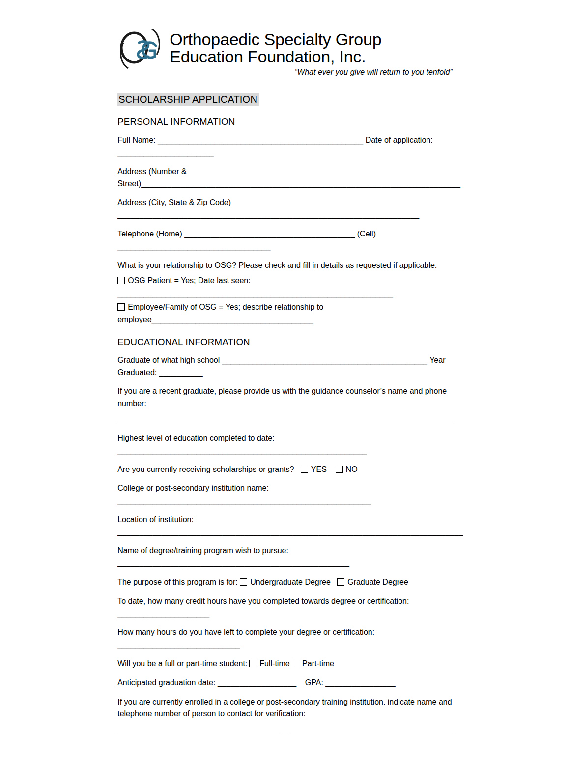Orthopaedic Specialty Group Education Foundation, Inc.
“What ever you give will return to you tenfold”
SCHOLARSHIP APPLICATION
PERSONAL INFORMATION
Full Name: _______________________________________________ Date of application: ______________________
Address (Number & Street)_________________________________________________________________________
Address (City, State & Zip Code) _____________________________________________________________________
Telephone (Home) _______________________________________ (Cell) ___________________________________
What is your relationship to OSG? Please check and fill in details as requested if applicable:
OSG Patient = Yes; Date last seen: _______________________________________________________________
Employee/Family of OSG = Yes; describe relationship to employee_____________________________________
EDUCATIONAL INFORMATION
Graduate of what high school _______________________________________________ Year Graduated: __________
If you are a recent graduate, please provide us with the guidance counselor’s name and phone number:
Highest level of education completed to date: _________________________________________________________
Are you currently receiving scholarships or grants? YES NO
College or post-secondary institution name: __________________________________________________________
Location of institution: _______________________________________________________________________________
Name of degree/training program wish to pursue: _____________________________________________________
The purpose of this program is for: Undergraduate Degree Graduate Degree
To date, how many credit hours have you completed towards degree or certification: _____________________
How many hours do you have left to complete your degree or certification: ____________________________
Will you be a full or part-time student: Full-time Part-time
Anticipated graduation date: __________________ GPA: ________________
If you are currently enrolled in a college or post-secondary training institution, indicate name and telephone number of person to contact for verification: